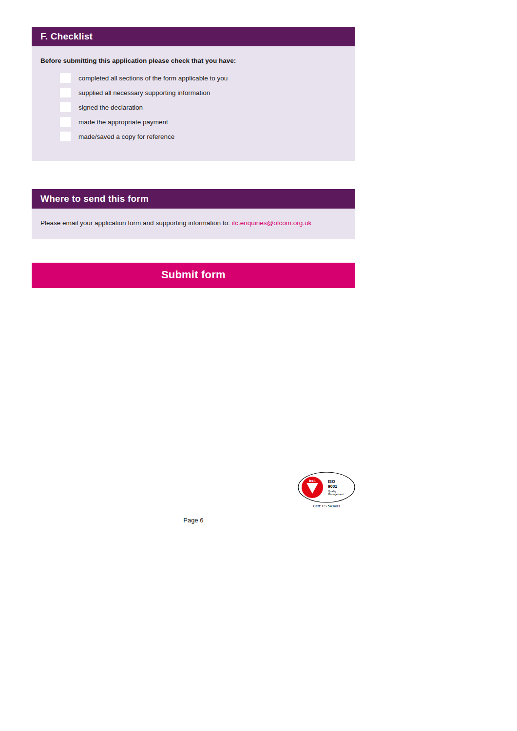F. Checklist
Before submitting this application please check that you have:
completed all sections of the form applicable to you
supplied all necessary supporting information
signed the declaration
made the appropriate payment
made/saved a copy for reference
Where to send this form
Please email your application form and supporting information to: ifc.enquiries@ofcom.org.uk
Submit form
bsi. ISO 9001 Quality Management Cert: FS 549403
Page 6